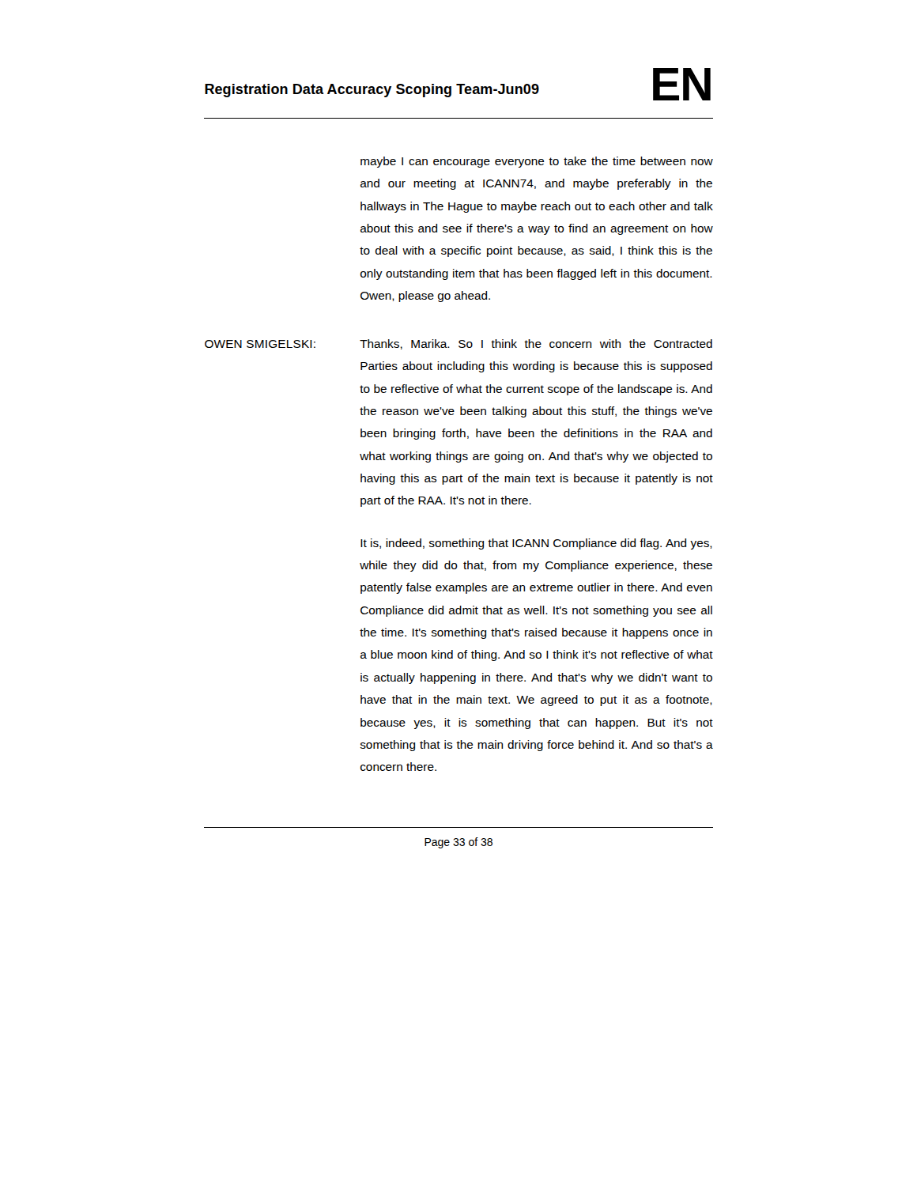Registration Data Accuracy Scoping Team-Jun09
EN
maybe I can encourage everyone to take the time between now and our meeting at ICANN74, and maybe preferably in the hallways in The Hague to maybe reach out to each other and talk about this and see if there's a way to find an agreement on how to deal with a specific point because, as said, I think this is the only outstanding item that has been flagged left in this document. Owen, please go ahead.
OWEN SMIGELSKI:
Thanks, Marika. So I think the concern with the Contracted Parties about including this wording is because this is supposed to be reflective of what the current scope of the landscape is. And the reason we've been talking about this stuff, the things we've been bringing forth, have been the definitions in the RAA and what working things are going on. And that's why we objected to having this as part of the main text is because it patently is not part of the RAA. It's not in there.
It is, indeed, something that ICANN Compliance did flag. And yes, while they did do that, from my Compliance experience, these patently false examples are an extreme outlier in there. And even Compliance did admit that as well. It's not something you see all the time. It's something that's raised because it happens once in a blue moon kind of thing. And so I think it's not reflective of what is actually happening in there. And that's why we didn't want to have that in the main text. We agreed to put it as a footnote, because yes, it is something that can happen. But it's not something that is the main driving force behind it. And so that's a concern there.
Page 33 of 38